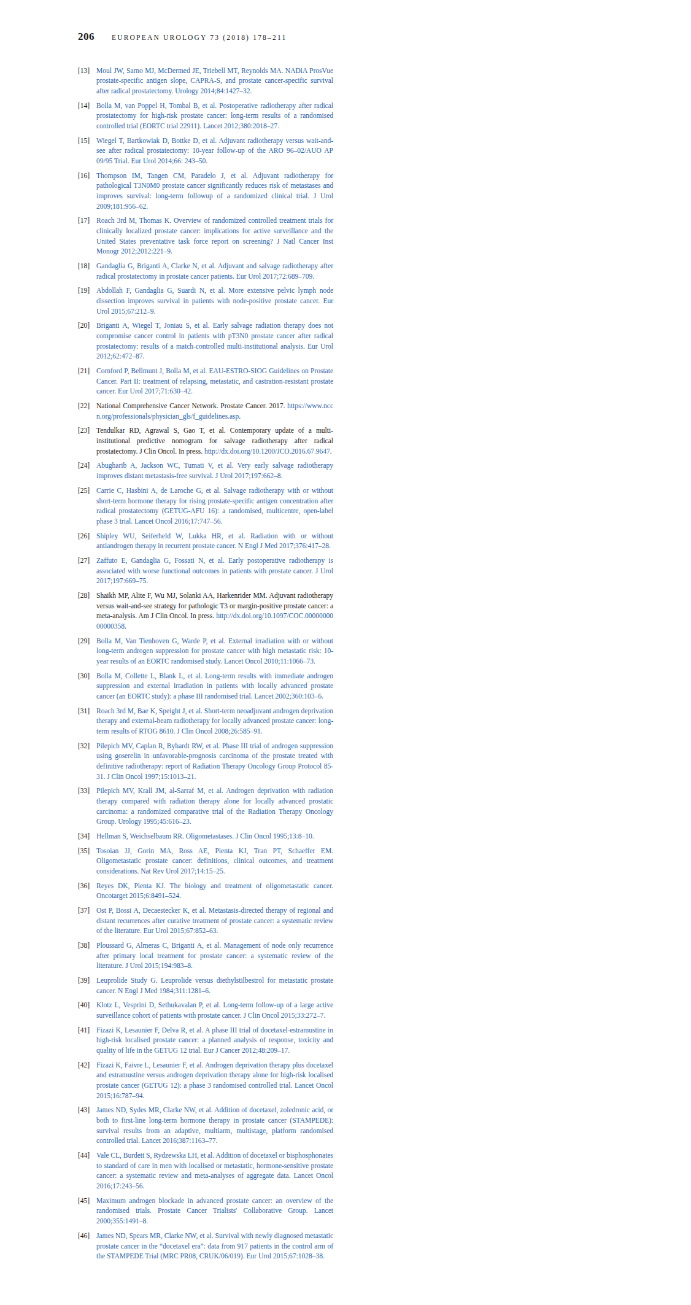206
European Urology 73 (2018) 178–211
[13] Moul JW, Sarno MJ, McDermed JE, Triebell MT, Reynolds MA. NADiA ProsVue prostate-specific antigen slope, CAPRA-S, and prostate cancer-specific survival after radical prostatectomy. Urology 2014;84:1427–32.
[14] Bolla M, van Poppel H, Tombal B, et al. Postoperative radiotherapy after radical prostatectomy for high-risk prostate cancer: long-term results of a randomised controlled trial (EORTC trial 22911). Lancet 2012;380:2018–27.
[15] Wiegel T, Bartkowiak D, Bottke D, et al. Adjuvant radiotherapy versus wait-and-see after radical prostatectomy: 10-year follow-up of the ARO 96–02/AUO AP 09/95 Trial. Eur Urol 2014;66: 243–50.
[16] Thompson IM, Tangen CM, Paradelo J, et al. Adjuvant radiotherapy for pathological T3N0M0 prostate cancer significantly reduces risk of metastases and improves survival: long-term followup of a randomized clinical trial. J Urol 2009;181:956–62.
[17] Roach 3rd M, Thomas K. Overview of randomized controlled treatment trials for clinically localized prostate cancer: implications for active surveillance and the United States preventative task force report on screening? J Natl Cancer Inst Monogr 2012;2012:221–9.
[18] Gandaglia G, Briganti A, Clarke N, et al. Adjuvant and salvage radiotherapy after radical prostatectomy in prostate cancer patients. Eur Urol 2017;72:689–709.
[19] Abdollah F, Gandaglia G, Suardi N, et al. More extensive pelvic lymph node dissection improves survival in patients with node-positive prostate cancer. Eur Urol 2015;67:212–9.
[20] Briganti A, Wiegel T, Joniau S, et al. Early salvage radiation therapy does not compromise cancer control in patients with pT3N0 prostate cancer after radical prostatectomy: results of a match-controlled multi-institutional analysis. Eur Urol 2012;62:472–87.
[21] Cornford P, Bellmunt J, Bolla M, et al. EAU-ESTRO-SIOG Guidelines on Prostate Cancer. Part II: treatment of relapsing, metastatic, and castration-resistant prostate cancer. Eur Urol 2017;71:630–42.
[22] National Comprehensive Cancer Network. Prostate Cancer. 2017. https://www.nccn.org/professionals/physician_gls/f_guidelines.asp.
[23] Tendulkar RD, Agrawal S, Gao T, et al. Contemporary update of a multi-institutional predictive nomogram for salvage radiotherapy after radical prostatectomy. J Clin Oncol. In press. http://dx.doi.org/10.1200/JCO.2016.67.9647.
[24] Abugharib A, Jackson WC, Tumati V, et al. Very early salvage radiotherapy improves distant metastasis-free survival. J Urol 2017;197:662–8.
[25] Carrie C, Hasbini A, de Laroche G, et al. Salvage radiotherapy with or without short-term hormone therapy for rising prostate-specific antigen concentration after radical prostatectomy (GETUG-AFU 16): a randomised, multicentre, open-label phase 3 trial. Lancet Oncol 2016;17:747–56.
[26] Shipley WU, Seiferheld W, Lukka HR, et al. Radiation with or without antiandrogen therapy in recurrent prostate cancer. N Engl J Med 2017;376:417–28.
[27] Zaffuto E, Gandaglia G, Fossati N, et al. Early postoperative radiotherapy is associated with worse functional outcomes in patients with prostate cancer. J Urol 2017;197:669–75.
[28] Shaikh MP, Alite F, Wu MJ, Solanki AA, Harkenrider MM. Adjuvant radiotherapy versus wait-and-see strategy for pathologic T3 or margin-positive prostate cancer: a meta-analysis. Am J Clin Oncol. In press. http://dx.doi.org/10.1097/COC.0000000000000358.
[29] Bolla M, Van Tienhoven G, Warde P, et al. External irradiation with or without long-term androgen suppression for prostate cancer with high metastatic risk: 10-year results of an EORTC randomised study. Lancet Oncol 2010;11:1066–73.
[30] Bolla M, Collette L, Blank L, et al. Long-term results with immediate androgen suppression and external irradiation in patients with locally advanced prostate cancer (an EORTC study): a phase III randomised trial. Lancet 2002;360:103–6.
[31] Roach 3rd M, Bae K, Speight J, et al. Short-term neoadjuvant androgen deprivation therapy and external-beam radiotherapy for locally advanced prostate cancer: long-term results of RTOG 8610. J Clin Oncol 2008;26:585–91.
[32] Pilepich MV, Caplan R, Byhardt RW, et al. Phase III trial of androgen suppression using goserelin in unfavorable-prognosis carcinoma of the prostate treated with definitive radiotherapy: report of Radiation Therapy Oncology Group Protocol 85-31. J Clin Oncol 1997;15:1013–21.
[33] Pilepich MV, Krall JM, al-Sarraf M, et al. Androgen deprivation with radiation therapy compared with radiation therapy alone for locally advanced prostatic carcinoma: a randomized comparative trial of the Radiation Therapy Oncology Group. Urology 1995;45:616–23.
[34] Hellman S, Weichselbaum RR. Oligometastases. J Clin Oncol 1995;13:8–10.
[35] Tosoian JJ, Gorin MA, Ross AE, Pienta KJ, Tran PT, Schaeffer EM. Oligometastatic prostate cancer: definitions, clinical outcomes, and treatment considerations. Nat Rev Urol 2017;14:15–25.
[36] Reyes DK, Pienta KJ. The biology and treatment of oligometastatic cancer. Oncotarget 2015;6:8491–524.
[37] Ost P, Bossi A, Decaestecker K, et al. Metastasis-directed therapy of regional and distant recurrences after curative treatment of prostate cancer: a systematic review of the literature. Eur Urol 2015;67:852–63.
[38] Ploussard G, Almeras C, Briganti A, et al. Management of node only recurrence after primary local treatment for prostate cancer: a systematic review of the literature. J Urol 2015;194:983–8.
[39] Leuprolide Study G. Leuprolide versus diethylstilbestrol for metastatic prostate cancer. N Engl J Med 1984;311:1281–6.
[40] Klotz L, Vesprini D, Sethukavalan P, et al. Long-term follow-up of a large active surveillance cohort of patients with prostate cancer. J Clin Oncol 2015;33:272–7.
[41] Fizazi K, Lesaunier F, Delva R, et al. A phase III trial of docetaxel-estramustine in high-risk localised prostate cancer: a planned analysis of response, toxicity and quality of life in the GETUG 12 trial. Eur J Cancer 2012;48:209–17.
[42] Fizazi K, Faivre L, Lesaunier F, et al. Androgen deprivation therapy plus docetaxel and estramustine versus androgen deprivation therapy alone for high-risk localised prostate cancer (GETUG 12): a phase 3 randomised controlled trial. Lancet Oncol 2015;16:787–94.
[43] James ND, Sydes MR, Clarke NW, et al. Addition of docetaxel, zoledronic acid, or both to first-line long-term hormone therapy in prostate cancer (STAMPEDE): survival results from an adaptive, multiarm, multistage, platform randomised controlled trial. Lancet 2016;387:1163–77.
[44] Vale CL, Burdett S, Rydzewska LH, et al. Addition of docetaxel or bisphosphonates to standard of care in men with localised or metastatic, hormone-sensitive prostate cancer: a systematic review and meta-analyses of aggregate data. Lancet Oncol 2016;17:243–56.
[45] Maximum androgen blockade in advanced prostate cancer: an overview of the randomised trials. Prostate Cancer Trialists' Collaborative Group. Lancet 2000;355:1491–8.
[46] James ND, Spears MR, Clarke NW, et al. Survival with newly diagnosed metastatic prostate cancer in the “docetaxel era”: data from 917 patients in the control arm of the STAMPEDE Trial (MRC PR08, CRUK/06/019). Eur Urol 2015;67:1028–38.